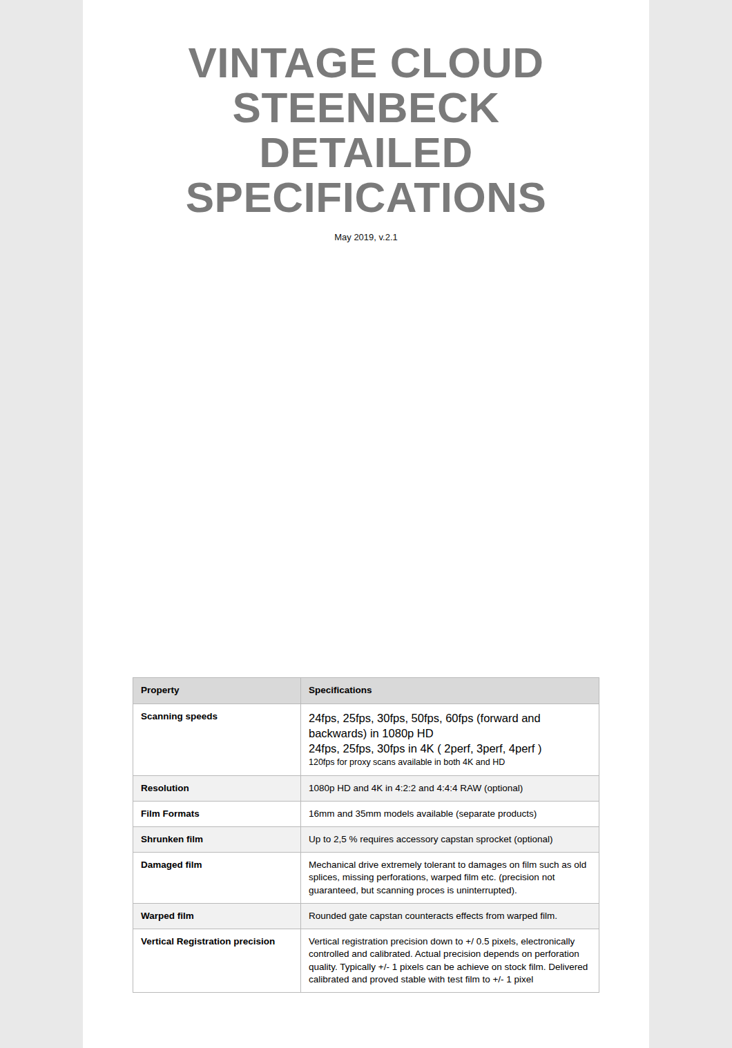Vintage Cloud Steenbeck
Detailed Specifications
May 2019, v.2.1
| Property | Specifications |
| --- | --- |
| Scanning speeds | 24fps, 25fps, 30fps, 50fps, 60fps (forward and backwards) in 1080p HD 24fps, 25fps, 30fps in 4K ( 2perf, 3perf, 4perf ) 120fps for proxy scans available in both 4K and HD |
| Resolution | 1080p HD and 4K in 4:2:2 and 4:4:4 RAW (optional) |
| Film Formats | 16mm and 35mm models available (separate products) |
| Shrunken film | Up to 2,5 % requires accessory capstan sprocket (optional) |
| Damaged film | Mechanical drive extremely tolerant to damages on film such as old splices, missing perforations, warped film etc. (precision not guaranteed, but scanning proces is uninterrupted). |
| Warped film | Rounded gate capstan counteracts effects from warped film. |
| Vertical Registration precision | Vertical registration precision down to +/ 0.5 pixels, electronically controlled and calibrated. Actual precision depends on perforation quality. Typically +/- 1 pixels can be achieve on stock film. Delivered calibrated and proved stable with test film to +/- 1 pixel |